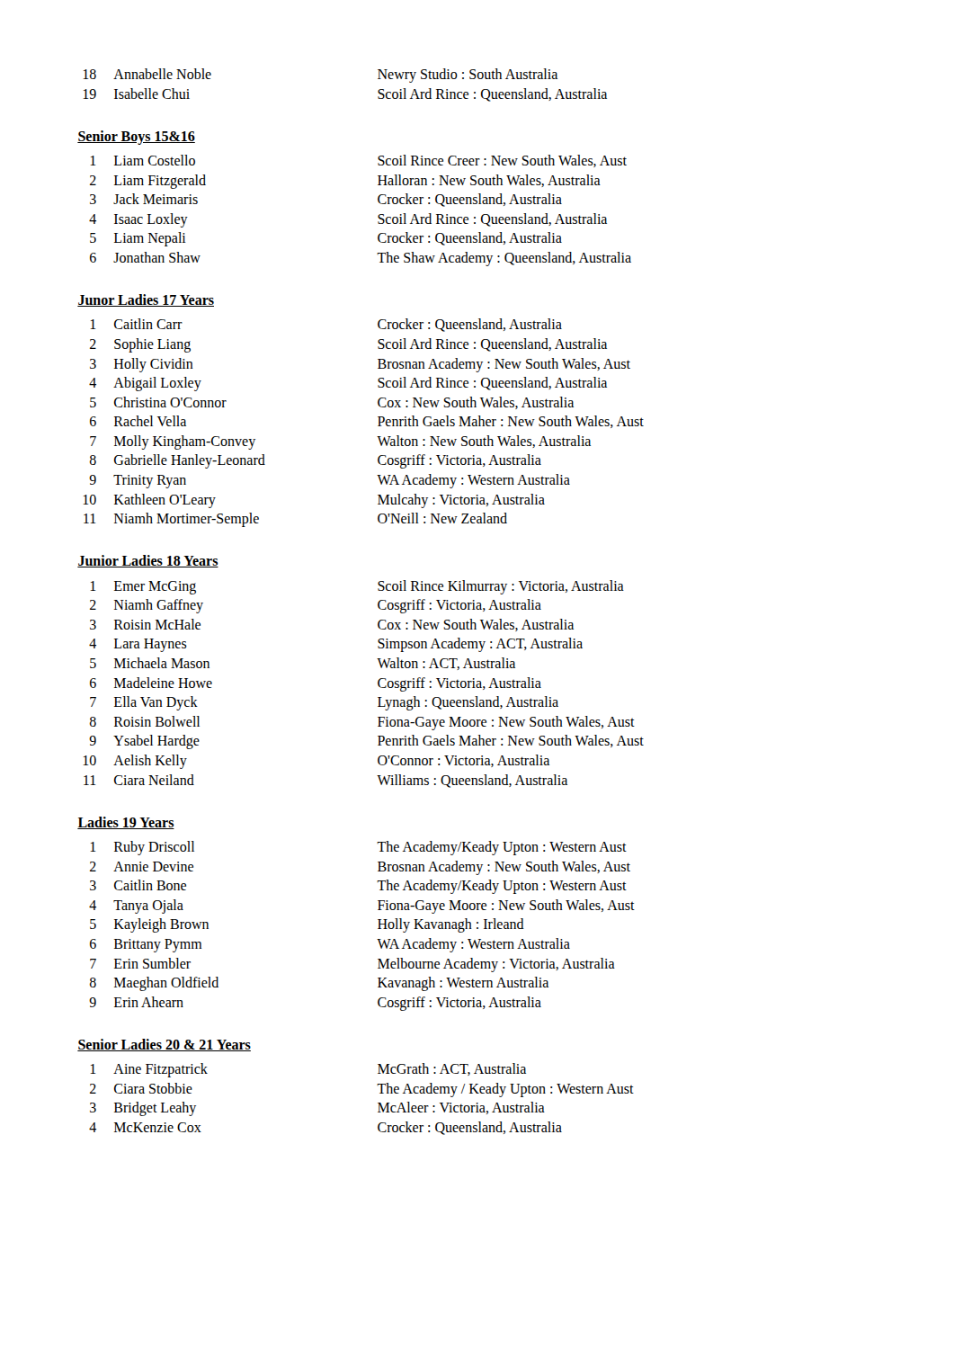| 18 | Annabelle Noble | Newry Studio : South Australia |
| 19 | Isabelle Chui | Scoil Ard Rince : Queensland, Australia |
Senior Boys 15&16
| 1 | Liam Costello | Scoil Rince Creer : New South Wales, Aust |
| 2 | Liam Fitzgerald | Halloran : New South Wales, Australia |
| 3 | Jack Meimaris | Crocker : Queensland, Australia |
| 4 | Isaac Loxley | Scoil Ard Rince : Queensland, Australia |
| 5 | Liam Nepali | Crocker : Queensland, Australia |
| 6 | Jonathan Shaw | The Shaw Academy : Queensland, Australia |
Junor Ladies 17 Years
| 1 | Caitlin Carr | Crocker : Queensland, Australia |
| 2 | Sophie Liang | Scoil Ard Rince : Queensland, Australia |
| 3 | Holly Cividin | Brosnan Academy : New South Wales, Aust |
| 4 | Abigail Loxley | Scoil Ard Rince : Queensland, Australia |
| 5 | Christina O'Connor | Cox : New South Wales, Australia |
| 6 | Rachel Vella | Penrith Gaels Maher : New South Wales, Aust |
| 7 | Molly Kingham-Convey | Walton : New South Wales, Australia |
| 8 | Gabrielle Hanley-Leonard | Cosgriff : Victoria, Australia |
| 9 | Trinity Ryan | WA Academy : Western Australia |
| 10 | Kathleen O'Leary | Mulcahy : Victoria, Australia |
| 11 | Niamh Mortimer-Semple | O'Neill : New Zealand |
Junior Ladies 18 Years
| 1 | Emer McGing | Scoil Rince Kilmurray : Victoria, Australia |
| 2 | Niamh Gaffney | Cosgriff : Victoria, Australia |
| 3 | Roisin McHale | Cox : New South Wales, Australia |
| 4 | Lara Haynes | Simpson Academy : ACT, Australia |
| 5 | Michaela Mason | Walton : ACT, Australia |
| 6 | Madeleine Howe | Cosgriff : Victoria, Australia |
| 7 | Ella Van Dyck | Lynagh : Queensland, Australia |
| 8 | Roisin Bolwell | Fiona-Gaye Moore : New South Wales, Aust |
| 9 | Ysabel Hardge | Penrith Gaels Maher : New South Wales, Aust |
| 10 | Aelish Kelly | O'Connor : Victoria, Australia |
| 11 | Ciara Neiland | Williams : Queensland, Australia |
Ladies 19 Years
| 1 | Ruby Driscoll | The Academy/Keady Upton : Western Aust |
| 2 | Annie Devine | Brosnan Academy : New South Wales, Aust |
| 3 | Caitlin Bone | The Academy/Keady Upton : Western Aust |
| 4 | Tanya Ojala | Fiona-Gaye Moore : New South Wales, Aust |
| 5 | Kayleigh Brown | Holly Kavanagh : Irleand |
| 6 | Brittany Pymm | WA Academy : Western Australia |
| 7 | Erin Sumbler | Melbourne Academy : Victoria, Australia |
| 8 | Maeghan Oldfield | Kavanagh : Western Australia |
| 9 | Erin Ahearn | Cosgriff : Victoria, Australia |
Senior Ladies 20 & 21 Years
| 1 | Aine Fitzpatrick | McGrath : ACT, Australia |
| 2 | Ciara Stobbie | The Academy / Keady Upton : Western Aust |
| 3 | Bridget Leahy | McAleer : Victoria, Australia |
| 4 | McKenzie Cox | Crocker : Queensland, Australia |